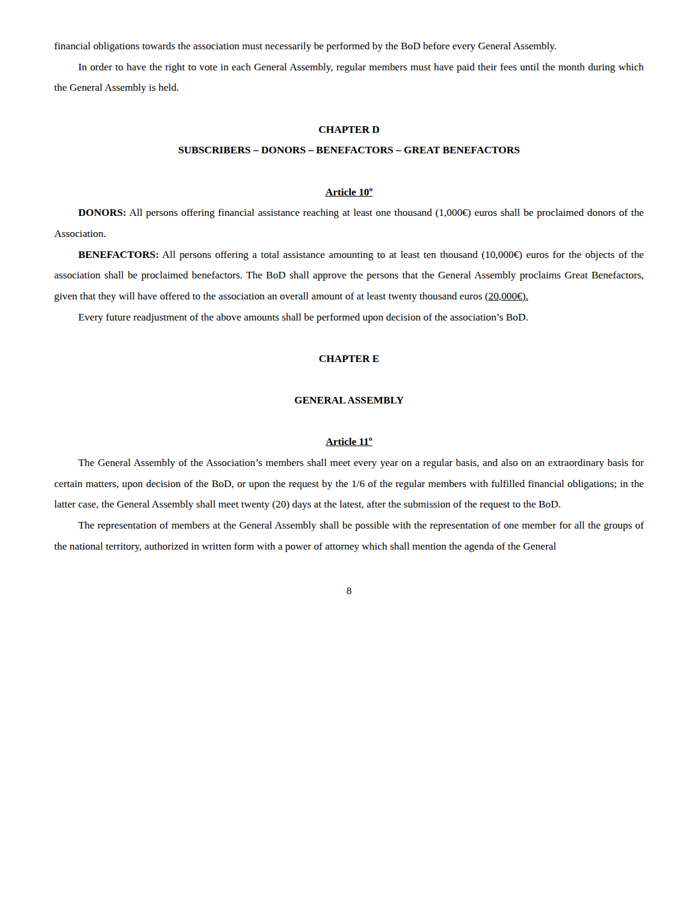financial obligations towards the association must necessarily be performed by the BoD before every General Assembly.
In order to have the right to vote in each General Assembly, regular members must have paid their fees until the month during which the General Assembly is held.
Chapter D
Subscribers – Donors – Benefactors – Great Benefactors
Article 10º
DONORS: All persons offering financial assistance reaching at least one thousand (1,000€) euros shall be proclaimed donors of the Association.
BENEFACTORS: All persons offering a total assistance amounting to at least ten thousand (10,000€) euros for the objects of the association shall be proclaimed benefactors. The BoD shall approve the persons that the General Assembly proclaims Great Benefactors, given that they will have offered to the association an overall amount of at least twenty thousand euros (20,000€).
Every future readjustment of the above amounts shall be performed upon decision of the association’s BoD.
Chapter E
General Assembly
Article 11º
The General Assembly of the Association’s members shall meet every year on a regular basis, and also on an extraordinary basis for certain matters, upon decision of the BoD, or upon the request by the 1/6 of the regular members with fulfilled financial obligations; in the latter case, the General Assembly shall meet twenty (20) days at the latest, after the submission of the request to the BoD.
The representation of members at the General Assembly shall be possible with the representation of one member for all the groups of the national territory, authorized in written form with a power of attorney which shall mention the agenda of the General
8